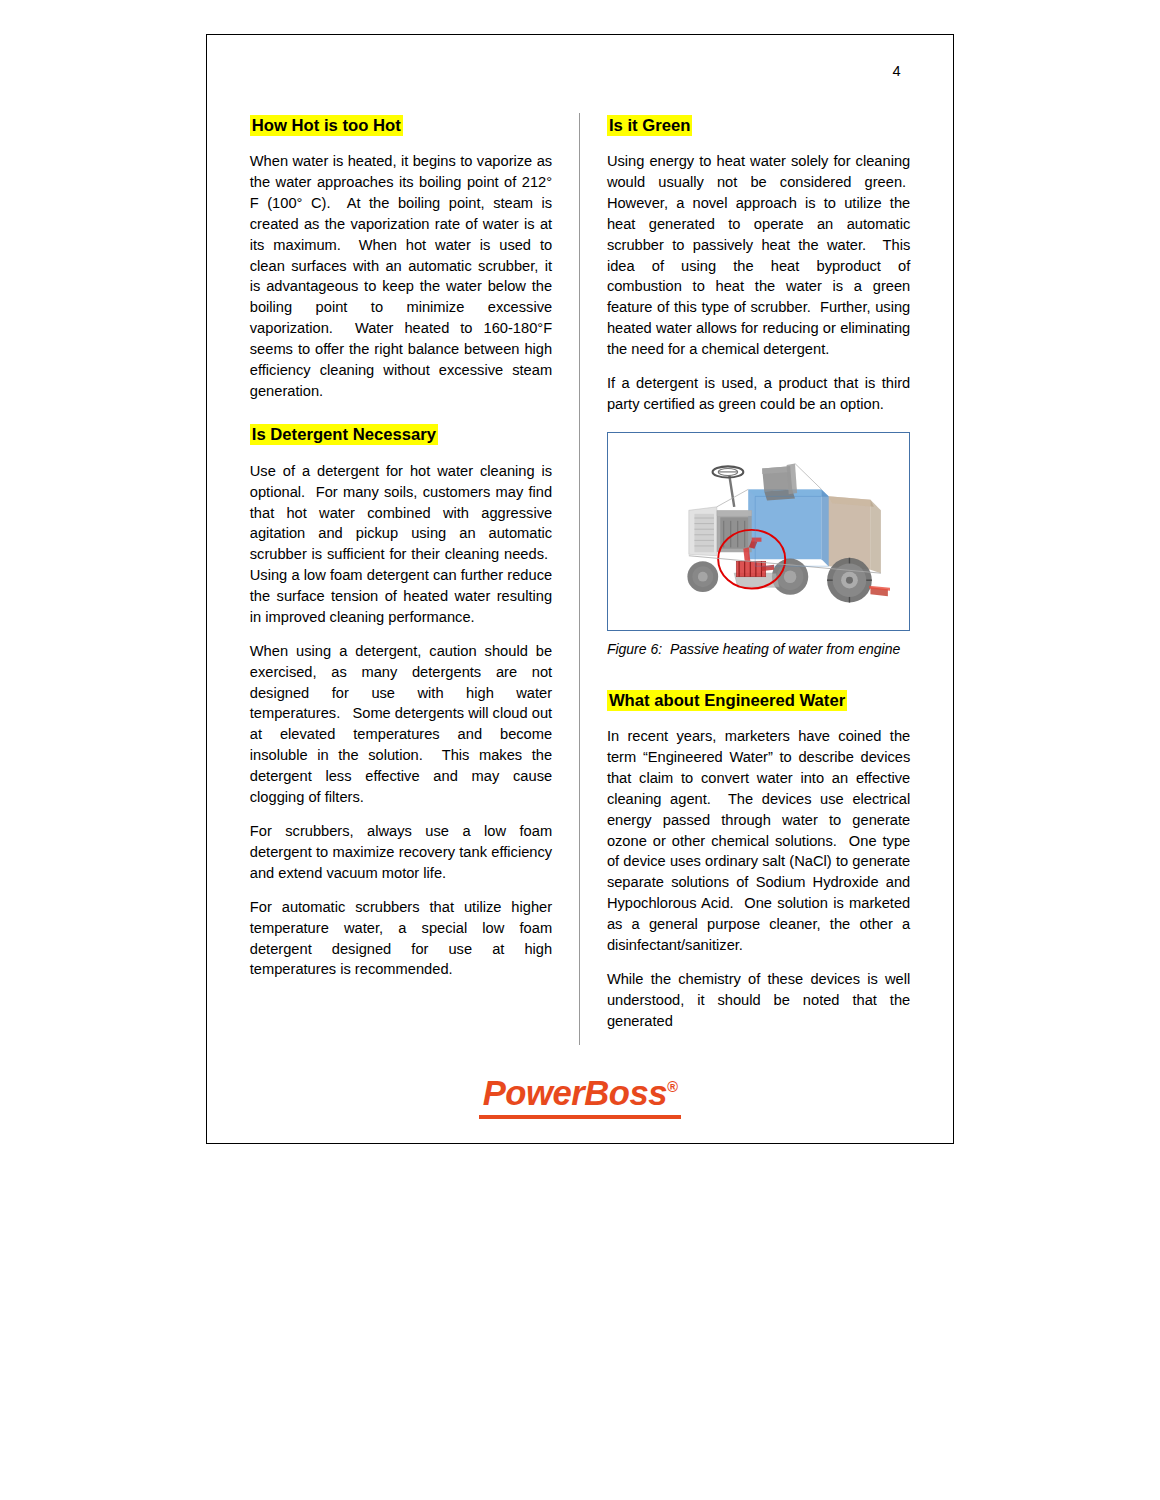4
How Hot is too Hot
When water is heated, it begins to vaporize as the water approaches its boiling point of 212° F (100° C). At the boiling point, steam is created as the vaporization rate of water is at its maximum. When hot water is used to clean surfaces with an automatic scrubber, it is advantageous to keep the water below the boiling point to minimize excessive vaporization. Water heated to 160-180°F seems to offer the right balance between high efficiency cleaning without excessive steam generation.
Is Detergent Necessary
Use of a detergent for hot water cleaning is optional. For many soils, customers may find that hot water combined with aggressive agitation and pickup using an automatic scrubber is sufficient for their cleaning needs. Using a low foam detergent can further reduce the surface tension of heated water resulting in improved cleaning performance.
When using a detergent, caution should be exercised, as many detergents are not designed for use with high water temperatures. Some detergents will cloud out at elevated temperatures and become insoluble in the solution. This makes the detergent less effective and may cause clogging of filters.
For scrubbers, always use a low foam detergent to maximize recovery tank efficiency and extend vacuum motor life.
For automatic scrubbers that utilize higher temperature water, a special low foam detergent designed for use at high temperatures is recommended.
Is it Green
Using energy to heat water solely for cleaning would usually not be considered green. However, a novel approach is to utilize the heat generated to operate an automatic scrubber to passively heat the water. This idea of using the heat byproduct of combustion to heat the water is a green feature of this type of scrubber. Further, using heated water allows for reducing or eliminating the need for a chemical detergent.
If a detergent is used, a product that is third party certified as green could be an option.
Figure 6: Passive heating of water from engine
What about Engineered Water
In recent years, marketers have coined the term “Engineered Water” to describe devices that claim to convert water into an effective cleaning agent. The devices use electrical energy passed through water to generate ozone or other chemical solutions. One type of device uses ordinary salt (NaCl) to generate separate solutions of Sodium Hydroxide and Hypochlorous Acid. One solution is marketed as a general purpose cleaner, the other a disinfectant/sanitizer.
While the chemistry of these devices is well understood, it should be noted that the generated
PowerBoss®